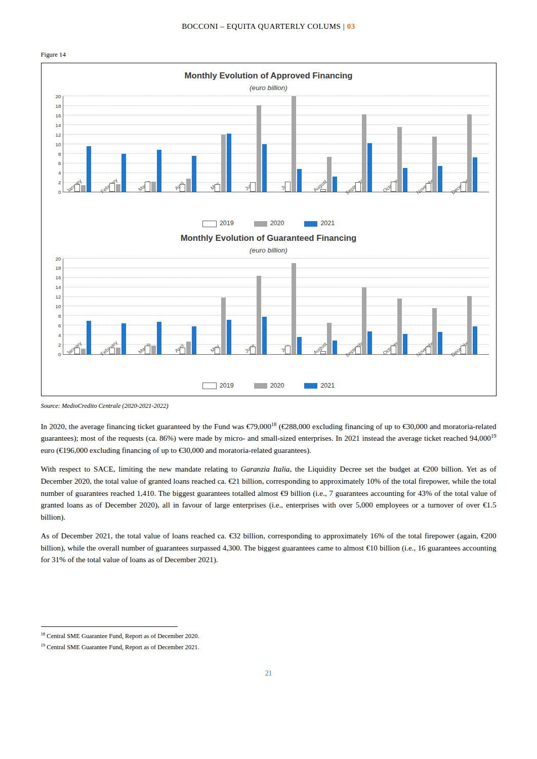BOCCONI – EQUITA QUARTERLY COLUMS | 03
Figure 14
Monthly Evolution of Approved Financing
(euro billion)
20 18 16 14 12 10 8 6 4 2 0
January
February
March
April
May
June
July
August
September
October
November
December
2019
2020
2021
Monthly Evolution of Guaranteed Financing
(euro billion)
20 18 16 14 12 10 8 6 4 2 0
January
February
March
April
May
June
July
August
September
October
November
December
2019
2020
2021
Source: MedioCredito Centrale (2020-2021-2022)
In 2020, the average financing ticket guaranteed by the Fund was €79,00018 (€288,000 excluding financing of up to €30,000 and moratoria-related guarantees); most of the requests (ca. 86%) were made by micro- and small-sized enterprises. In 2021 instead the average ticket reached 94,00019 euro (€196,000 excluding financing of up to €30,000 and moratoria-related guarantees).
With respect to SACE, limiting the new mandate relating to Garanzia Italia, the Liquidity Decree set the budget at €200 billion. Yet as of December 2020, the total value of granted loans reached ca. €21 billion, corresponding to approximately 10% of the total firepower, while the total number of guarantees reached 1,410. The biggest guarantees totalled almost €9 billion (i.e., 7 guarantees accounting for 43% of the total value of granted loans as of December 2020), all in favour of large enterprises (i.e., enterprises with over 5,000 employees or a turnover of over €1.5 billion).
As of December 2021, the total value of loans reached ca. €32 billion, corresponding to approximately 16% of the total firepower (again, €200 billion), while the overall number of guarantees surpassed 4,300. The biggest guarantees came to almost €10 billion (i.e., 16 guarantees accounting for 31% of the total value of loans as of December 2021).
18 Central SME Guarantee Fund, Report as of December 2020.
19 Central SME Guarantee Fund, Report as of December 2021.
21